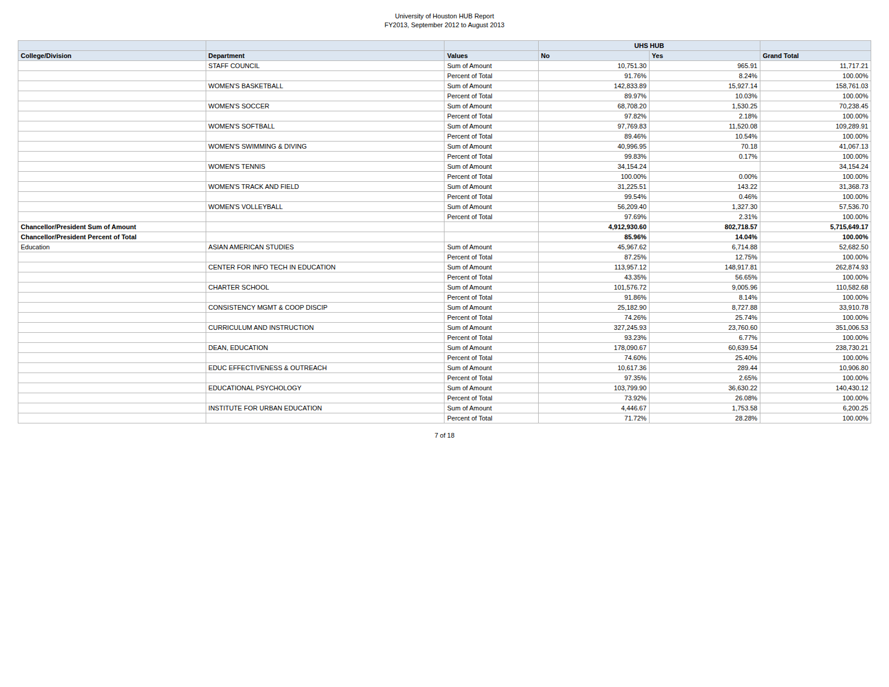University of Houston HUB Report
FY2013, September 2012 to August 2013
| | | | UHS HUB | |
| --- | --- | --- | --- | --- |
| College/Division | Department | Values | No | Yes | Grand Total |
| | STAFF COUNCIL | Sum of Amount | 10,751.30 | 965.91 | 11,717.21 |
| | | Percent of Total | 91.76% | 8.24% | 100.00% |
| | WOMEN'S BASKETBALL | Sum of Amount | 142,833.89 | 15,927.14 | 158,761.03 |
| | | Percent of Total | 89.97% | 10.03% | 100.00% |
| | WOMEN'S SOCCER | Sum of Amount | 68,708.20 | 1,530.25 | 70,238.45 |
| | | Percent of Total | 97.82% | 2.18% | 100.00% |
| | WOMEN'S SOFTBALL | Sum of Amount | 97,769.83 | 11,520.08 | 109,289.91 |
| | | Percent of Total | 89.46% | 10.54% | 100.00% |
| | WOMEN'S SWIMMING & DIVING | Sum of Amount | 40,996.95 | 70.18 | 41,067.13 |
| | | Percent of Total | 99.83% | 0.17% | 100.00% |
| | WOMEN'S TENNIS | Sum of Amount | 34,154.24 | | 34,154.24 |
| | | Percent of Total | 100.00% | 0.00% | 100.00% |
| | WOMEN'S TRACK AND FIELD | Sum of Amount | 31,225.51 | 143.22 | 31,368.73 |
| | | Percent of Total | 99.54% | 0.46% | 100.00% |
| | WOMEN'S VOLLEYBALL | Sum of Amount | 56,209.40 | 1,327.30 | 57,536.70 |
| | | Percent of Total | 97.69% | 2.31% | 100.00% |
| Chancellor/President Sum of Amount | | | 4,912,930.60 | 802,718.57 | 5,715,649.17 |
| Chancellor/President Percent of Total | | | 85.96% | 14.04% | 100.00% |
| Education | ASIAN AMERICAN STUDIES | Sum of Amount | 45,967.62 | 6,714.88 | 52,682.50 |
| | | Percent of Total | 87.25% | 12.75% | 100.00% |
| | CENTER FOR INFO TECH IN EDUCATION | Sum of Amount | 113,957.12 | 148,917.81 | 262,874.93 |
| | | Percent of Total | 43.35% | 56.65% | 100.00% |
| | CHARTER SCHOOL | Sum of Amount | 101,576.72 | 9,005.96 | 110,582.68 |
| | | Percent of Total | 91.86% | 8.14% | 100.00% |
| | CONSISTENCY MGMT & COOP DISCIP | Sum of Amount | 25,182.90 | 8,727.88 | 33,910.78 |
| | | Percent of Total | 74.26% | 25.74% | 100.00% |
| | CURRICULUM AND INSTRUCTION | Sum of Amount | 327,245.93 | 23,760.60 | 351,006.53 |
| | | Percent of Total | 93.23% | 6.77% | 100.00% |
| | DEAN, EDUCATION | Sum of Amount | 178,090.67 | 60,639.54 | 238,730.21 |
| | | Percent of Total | 74.60% | 25.40% | 100.00% |
| | EDUC EFFECTIVENESS & OUTREACH | Sum of Amount | 10,617.36 | 289.44 | 10,906.80 |
| | | Percent of Total | 97.35% | 2.65% | 100.00% |
| | EDUCATIONAL PSYCHOLOGY | Sum of Amount | 103,799.90 | 36,630.22 | 140,430.12 |
| | | Percent of Total | 73.92% | 26.08% | 100.00% |
| | INSTITUTE FOR URBAN EDUCATION | Sum of Amount | 4,446.67 | 1,753.58 | 6,200.25 |
| | | Percent of Total | 71.72% | 28.28% | 100.00% |
7 of 18